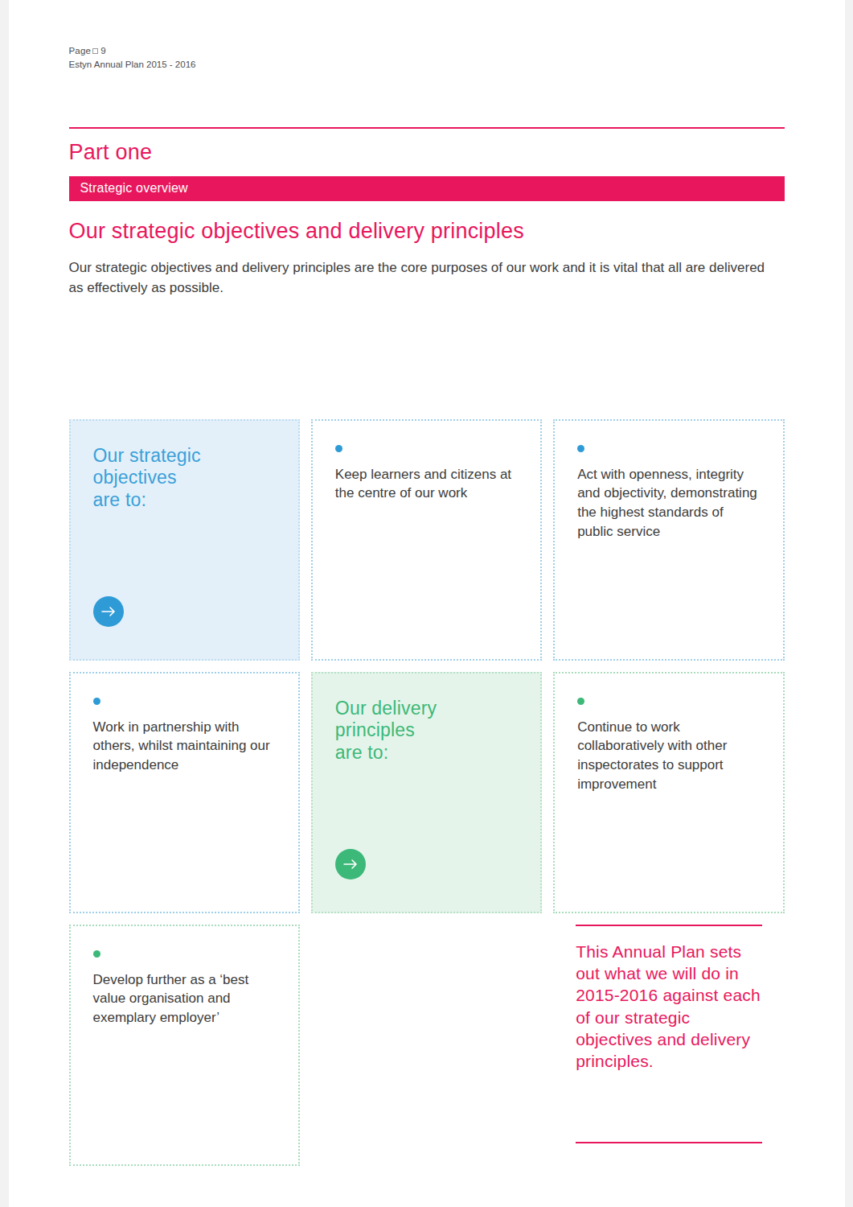Page 9
Estyn Annual Plan 2015 - 2016
Part one
Strategic overview
Our strategic objectives and delivery principles
Our strategic objectives and delivery principles are the core purposes of our work and it is vital that all are delivered as effectively as possible.
Our strategic
objectives
are to:
Keep learners and citizens at the centre of our work
Act with openness, integrity and objectivity, demonstrating the highest standards of public service
Work in partnership with others, whilst maintaining our independence
Our delivery
principles
are to:
Continue to work collaboratively with other inspectorates to support improvement
Develop further as a ‘best value organisation and exemplary employer’
This Annual Plan sets out what we will do in 2015-2016 against each of our strategic objectives and delivery principles.